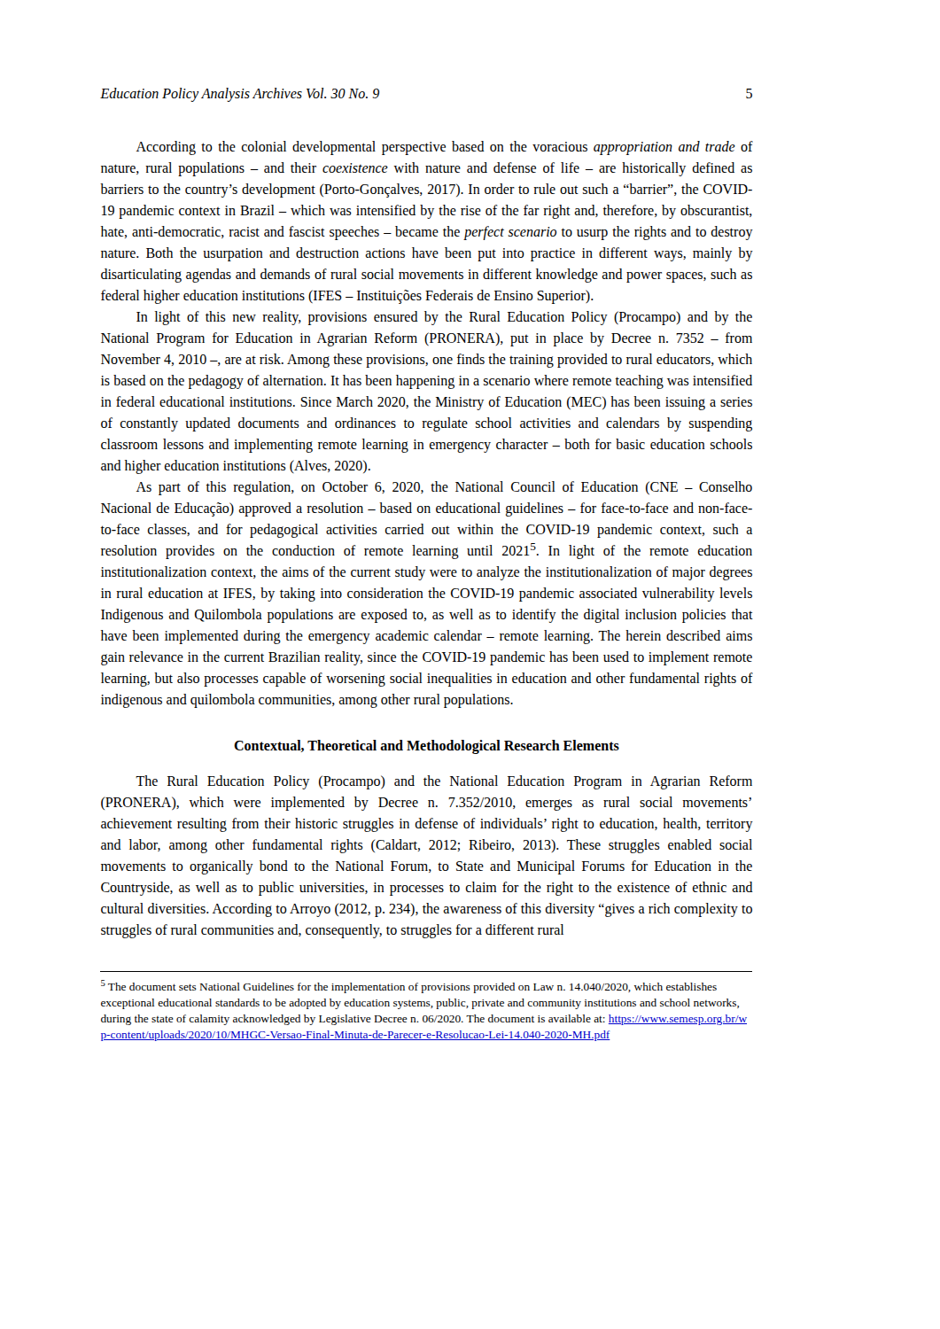Education Policy Analysis Archives Vol. 30 No. 9 5
According to the colonial developmental perspective based on the voracious appropriation and trade of nature, rural populations – and their coexistence with nature and defense of life – are historically defined as barriers to the country’s development (Porto-Gonçalves, 2017). In order to rule out such a “barrier”, the COVID-19 pandemic context in Brazil – which was intensified by the rise of the far right and, therefore, by obscurantist, hate, anti-democratic, racist and fascist speeches – became the perfect scenario to usurp the rights and to destroy nature. Both the usurpation and destruction actions have been put into practice in different ways, mainly by disarticulating agendas and demands of rural social movements in different knowledge and power spaces, such as federal higher education institutions (IFES – Instituições Federais de Ensino Superior).
In light of this new reality, provisions ensured by the Rural Education Policy (Procampo) and by the National Program for Education in Agrarian Reform (PRONERA), put in place by Decree n. 7352 – from November 4, 2010 –, are at risk. Among these provisions, one finds the training provided to rural educators, which is based on the pedagogy of alternation. It has been happening in a scenario where remote teaching was intensified in federal educational institutions. Since March 2020, the Ministry of Education (MEC) has been issuing a series of constantly updated documents and ordinances to regulate school activities and calendars by suspending classroom lessons and implementing remote learning in emergency character – both for basic education schools and higher education institutions (Alves, 2020).
As part of this regulation, on October 6, 2020, the National Council of Education (CNE – Conselho Nacional de Educação) approved a resolution – based on educational guidelines – for face-to-face and non-face-to-face classes, and for pedagogical activities carried out within the COVID-19 pandemic context, such a resolution provides on the conduction of remote learning until 20215. In light of the remote education institutionalization context, the aims of the current study were to analyze the institutionalization of major degrees in rural education at IFES, by taking into consideration the COVID-19 pandemic associated vulnerability levels Indigenous and Quilombola populations are exposed to, as well as to identify the digital inclusion policies that have been implemented during the emergency academic calendar – remote learning. The herein described aims gain relevance in the current Brazilian reality, since the COVID-19 pandemic has been used to implement remote learning, but also processes capable of worsening social inequalities in education and other fundamental rights of indigenous and quilombola communities, among other rural populations.
Contextual, Theoretical and Methodological Research Elements
The Rural Education Policy (Procampo) and the National Education Program in Agrarian Reform (PRONERA), which were implemented by Decree n. 7.352/2010, emerges as rural social movements’ achievement resulting from their historic struggles in defense of individuals’ right to education, health, territory and labor, among other fundamental rights (Caldart, 2012; Ribeiro, 2013). These struggles enabled social movements to organically bond to the National Forum, to State and Municipal Forums for Education in the Countryside, as well as to public universities, in processes to claim for the right to the existence of ethnic and cultural diversities. According to Arroyo (2012, p. 234), the awareness of this diversity “gives a rich complexity to struggles of rural communities and, consequently, to struggles for a different rural
5 The document sets National Guidelines for the implementation of provisions provided on Law n. 14.040/2020, which establishes exceptional educational standards to be adopted by education systems, public, private and community institutions and school networks, during the state of calamity acknowledged by Legislative Decree n. 06/2020. The document is available at: https://www.semesp.org.br/wp-content/uploads/2020/10/MHGC-Versao-Final-Minuta-de-Parecer-e-Resolucao-Lei-14.040-2020-MH.pdf